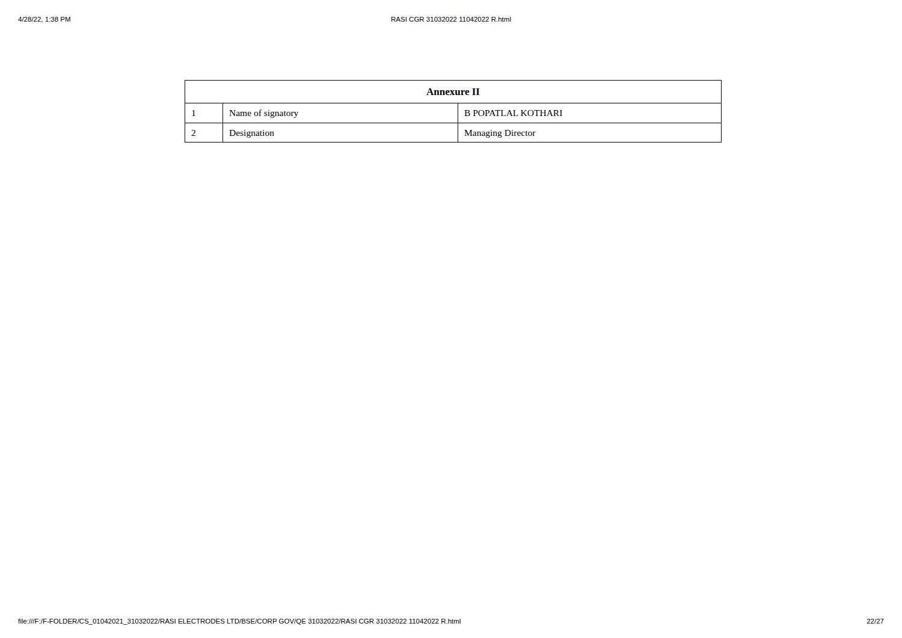4/28/22, 1:38 PM
RASI CGR 31032022 11042022 R.html
| Annexure II |
| --- |
| 1 | Name of signatory | B POPATLAL KOTHARI |
| 2 | Designation | Managing Director |
file:///F:/F-FOLDER/CS_01042021_31032022/RASI ELECTRODES LTD/BSE/CORP GOV/QE 31032022/RASI CGR 31032022 11042022 R.html
22/27